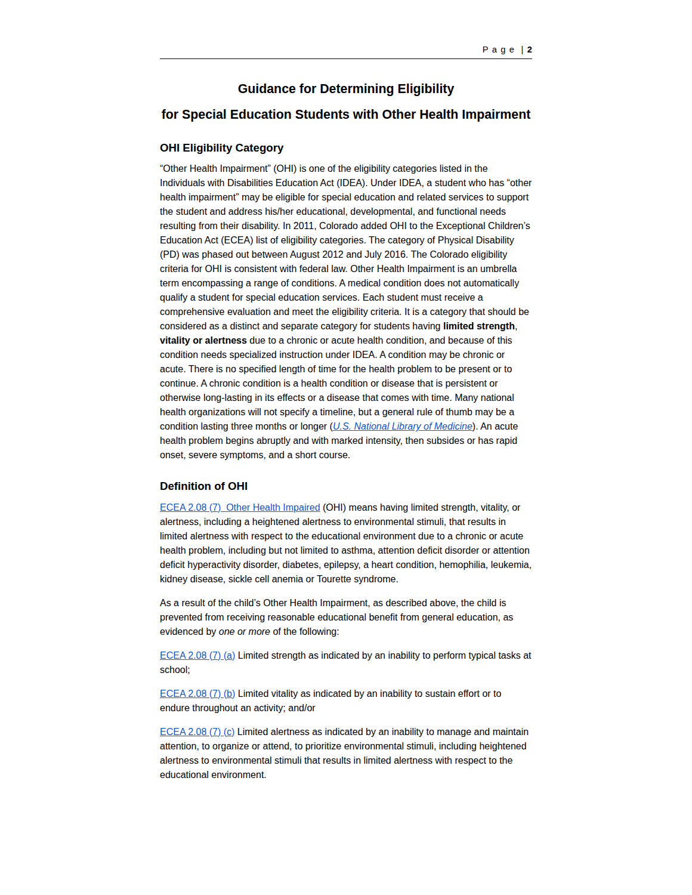P a g e | 2
Guidance for Determining Eligibility for Special Education Students with Other Health Impairment
OHI Eligibility Category
“Other Health Impairment” (OHI) is one of the eligibility categories listed in the Individuals with Disabilities Education Act (IDEA). Under IDEA, a student who has “other health impairment” may be eligible for special education and related services to support the student and address his/her educational, developmental, and functional needs resulting from their disability. In 2011, Colorado added OHI to the Exceptional Children’s Education Act (ECEA) list of eligibility categories. The category of Physical Disability (PD) was phased out between August 2012 and July 2016. The Colorado eligibility criteria for OHI is consistent with federal law. Other Health Impairment is an umbrella term encompassing a range of conditions. A medical condition does not automatically qualify a student for special education services. Each student must receive a comprehensive evaluation and meet the eligibility criteria. It is a category that should be considered as a distinct and separate category for students having limited strength, vitality or alertness due to a chronic or acute health condition, and because of this condition needs specialized instruction under IDEA. A condition may be chronic or acute. There is no specified length of time for the health problem to be present or to continue. A chronic condition is a health condition or disease that is persistent or otherwise long-lasting in its effects or a disease that comes with time. Many national health organizations will not specify a timeline, but a general rule of thumb may be a condition lasting three months or longer (U.S. National Library of Medicine). An acute health problem begins abruptly and with marked intensity, then subsides or has rapid onset, severe symptoms, and a short course.
Definition of OHI
ECEA 2.08 (7) Other Health Impaired (OHI) means having limited strength, vitality, or alertness, including a heightened alertness to environmental stimuli, that results in limited alertness with respect to the educational environment due to a chronic or acute health problem, including but not limited to asthma, attention deficit disorder or attention deficit hyperactivity disorder, diabetes, epilepsy, a heart condition, hemophilia, leukemia, kidney disease, sickle cell anemia or Tourette syndrome.
As a result of the child’s Other Health Impairment, as described above, the child is prevented from receiving reasonable educational benefit from general education, as evidenced by one or more of the following:
ECEA 2.08 (7) (a) Limited strength as indicated by an inability to perform typical tasks at school;
ECEA 2.08 (7) (b) Limited vitality as indicated by an inability to sustain effort or to endure throughout an activity; and/or
ECEA 2.08 (7) (c) Limited alertness as indicated by an inability to manage and maintain attention, to organize or attend, to prioritize environmental stimuli, including heightened alertness to environmental stimuli that results in limited alertness with respect to the educational environment.